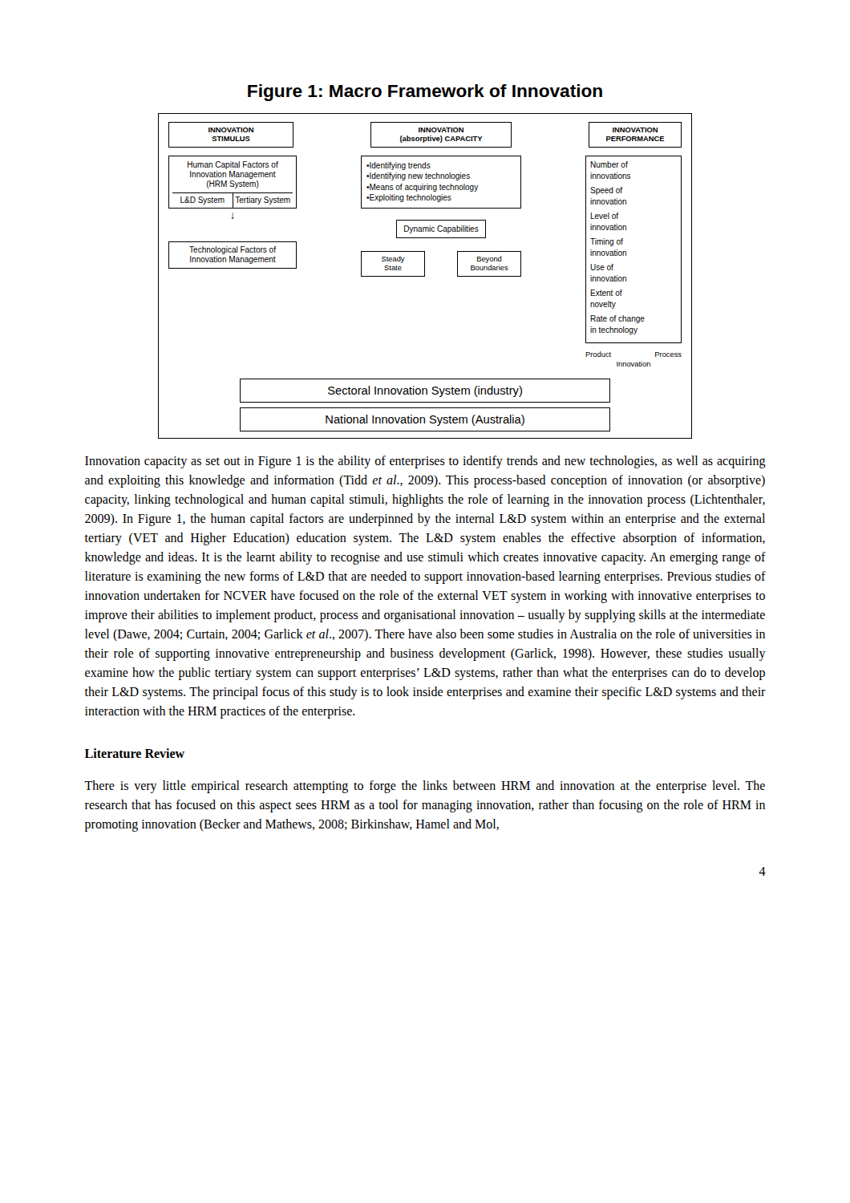Figure 1: Macro Framework of Innovation
INNOVATION
STIMULUS
INNOVATION
(absorptive) CAPACITY
INNOVATION
PERFORMANCE
Human Capital Factors of
Innovation Management
(HRM System)
L&D System
Tertiary System
↓
Technological Factors of
Innovation Management
•Identifying trends
•Identifying new technologies
•Means of acquiring technology
•Exploiting technologies
Dynamic Capabilities
Steady
State
Beyond
Boundaries
Number of
innovations
Speed of
innovation
Level of
innovation
Timing of
innovation
Use of
innovation
Extent of
novelty
Rate of change
in technology
Product Process
Innovation
Sectoral Innovation System (industry)
National Innovation System (Australia)
Innovation capacity as set out in Figure 1 is the ability of enterprises to identify trends and new technologies, as well as acquiring and exploiting this knowledge and information (Tidd et al., 2009). This process-based conception of innovation (or absorptive) capacity, linking technological and human capital stimuli, highlights the role of learning in the innovation process (Lichtenthaler, 2009). In Figure 1, the human capital factors are underpinned by the internal L&D system within an enterprise and the external tertiary (VET and Higher Education) education system. The L&D system enables the effective absorption of information, knowledge and ideas. It is the learnt ability to recognise and use stimuli which creates innovative capacity. An emerging range of literature is examining the new forms of L&D that are needed to support innovation-based learning enterprises. Previous studies of innovation undertaken for NCVER have focused on the role of the external VET system in working with innovative enterprises to improve their abilities to implement product, process and organisational innovation – usually by supplying skills at the intermediate level (Dawe, 2004; Curtain, 2004; Garlick et al., 2007). There have also been some studies in Australia on the role of universities in their role of supporting innovative entrepreneurship and business development (Garlick, 1998). However, these studies usually examine how the public tertiary system can support enterprises’ L&D systems, rather than what the enterprises can do to develop their L&D systems. The principal focus of this study is to look inside enterprises and examine their specific L&D systems and their interaction with the HRM practices of the enterprise.
Literature Review
There is very little empirical research attempting to forge the links between HRM and innovation at the enterprise level. The research that has focused on this aspect sees HRM as a tool for managing innovation, rather than focusing on the role of HRM in promoting innovation (Becker and Mathews, 2008; Birkinshaw, Hamel and Mol,
4